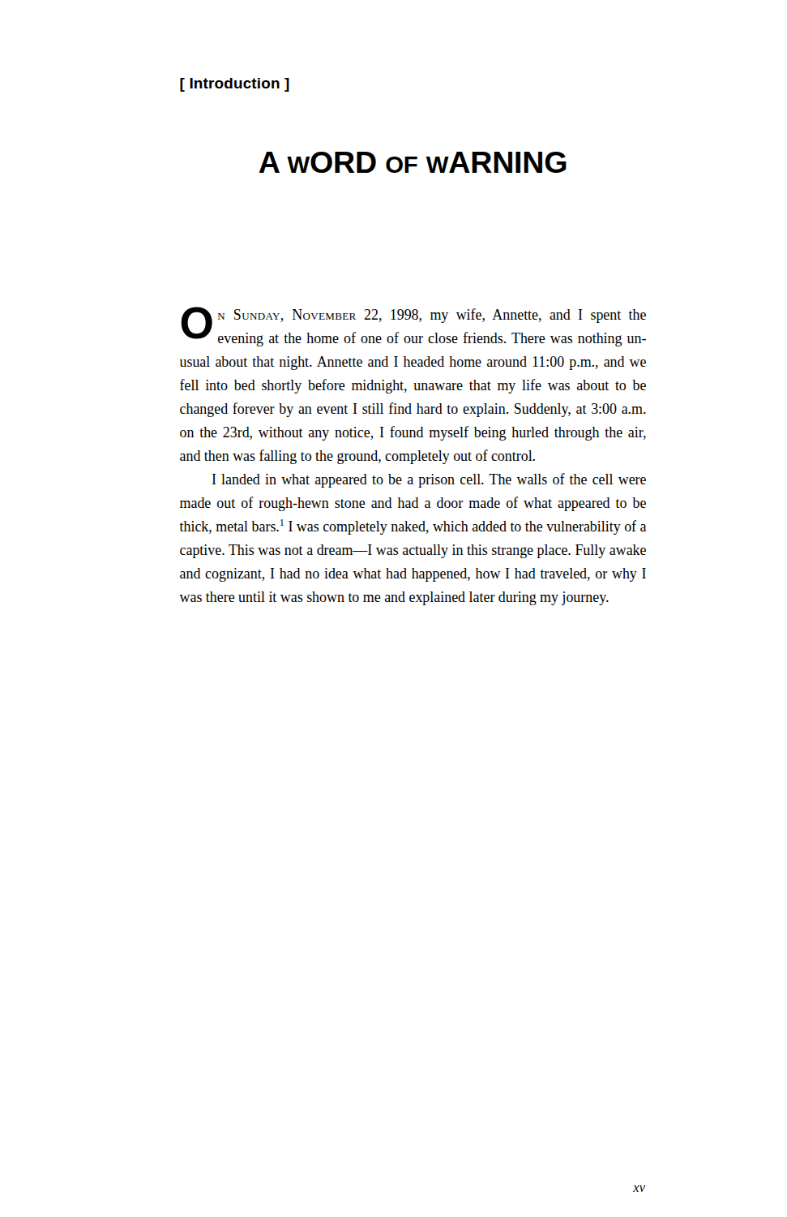[ Introduction ]
A WORD OF WARNING
On Sunday, November 22, 1998, my wife, Annette, and I spent the evening at the home of one of our close friends. There was nothing unusual about that night. Annette and I headed home around 11:00 p.m., and we fell into bed shortly before midnight, unaware that my life was about to be changed forever by an event I still find hard to explain. Suddenly, at 3:00 a.m. on the 23rd, without any notice, I found myself being hurled through the air, and then was falling to the ground, completely out of control.
I landed in what appeared to be a prison cell. The walls of the cell were made out of rough-hewn stone and had a door made of what appeared to be thick, metal bars.1 I was completely naked, which added to the vulnerability of a captive. This was not a dream—I was actually in this strange place. Fully awake and cognizant, I had no idea what had happened, how I had traveled, or why I was there until it was shown to me and explained later during my journey.
xv